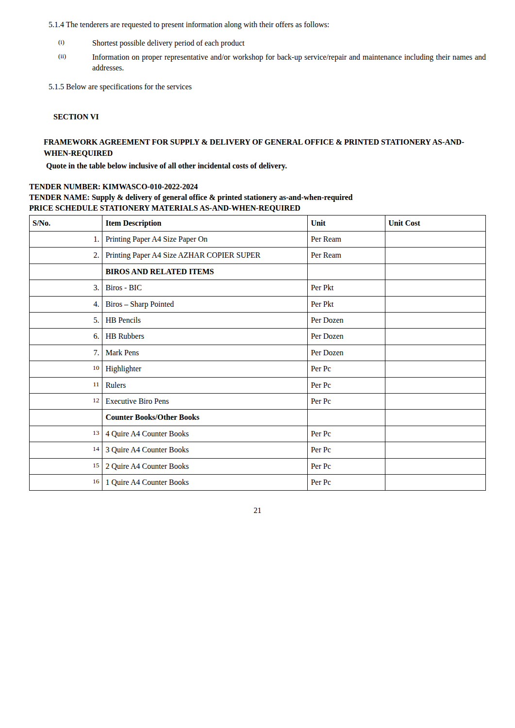5.1.4 The tenderers are requested to present information along with their offers as follows:
Shortest possible delivery period of each product
Information on proper representative and/or workshop for back-up service/repair and maintenance including their names and addresses.
5.1.5 Below are specifications for the services
SECTION VI
FRAMEWORK AGREEMENT FOR SUPPLY & DELIVERY OF GENERAL OFFICE & PRINTED STATIONERY AS-AND-WHEN-REQUIRED
Quote in the table below inclusive of all other incidental costs of delivery.
TENDER NUMBER: KIMWASCO-010-2022-2024
TENDER NAME: Supply & delivery of general office & printed stationery as-and-when-required
PRICE SCHEDULE STATIONERY MATERIALS AS-AND-WHEN-REQUIRED
| S/No. | Item Description | Unit | Unit Cost |
| --- | --- | --- | --- |
| 1. | Printing Paper A4 Size Paper On | Per Ream | |
| 2. | Printing Paper A4 Size AZHAR COPIER SUPER | Per Ream | |
| | BIROS AND RELATED ITEMS | | |
| 3. | Biros - BIC | Per Pkt | |
| 4. | Biros – Sharp Pointed | Per Pkt | |
| 5. | HB Pencils | Per Dozen | |
| 6. | HB Rubbers | Per Dozen | |
| 7. | Mark Pens | Per Dozen | |
| 10 | Highlighter | Per Pc | |
| 11 | Rulers | Per Pc | |
| 12 | Executive Biro Pens | Per Pc | |
| | Counter Books/Other Books | | |
| 13 | 4 Quire A4 Counter Books | Per Pc | |
| 14 | 3 Quire A4 Counter Books | Per Pc | |
| 15 | 2 Quire A4 Counter Books | Per Pc | |
| 16 | 1 Quire A4 Counter Books | Per Pc | |
21